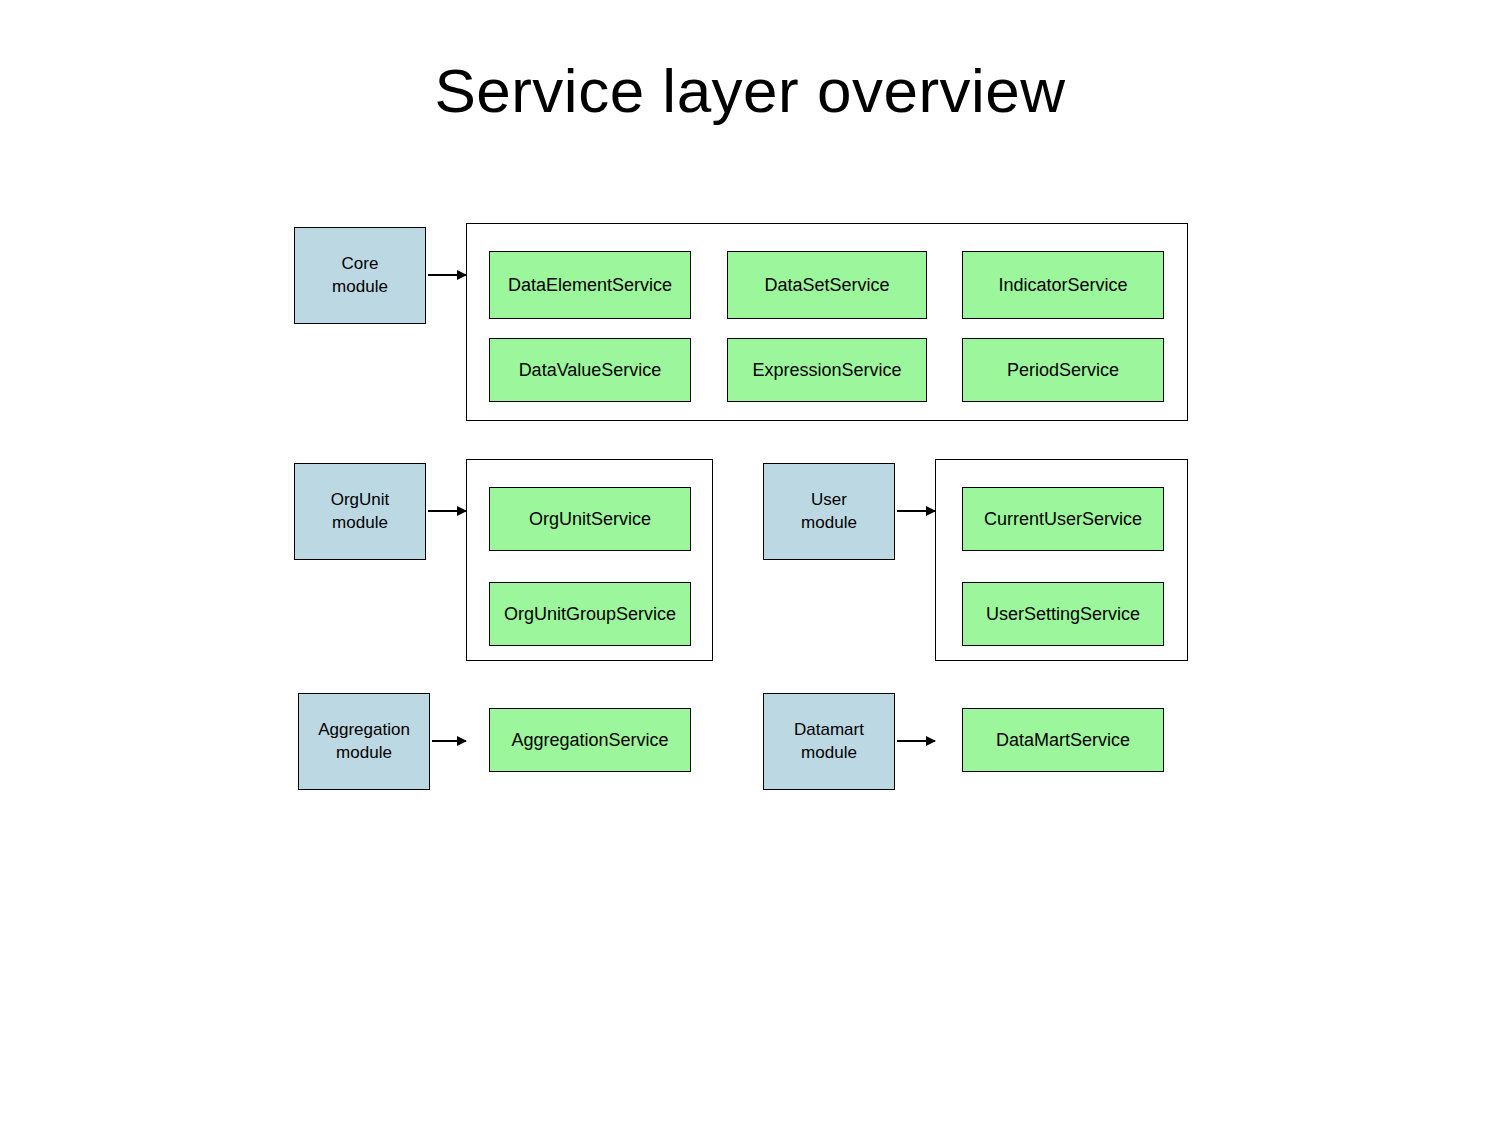Service layer overview
Core
module
DataElementService
DataSetService
IndicatorService
DataValueService
ExpressionService
PeriodService
OrgUnit
module
OrgUnitService
OrgUnitGroupService
User
module
CurrentUserService
UserSettingService
Aggregation
module
AggregationService
Datamart
module
DataMartService